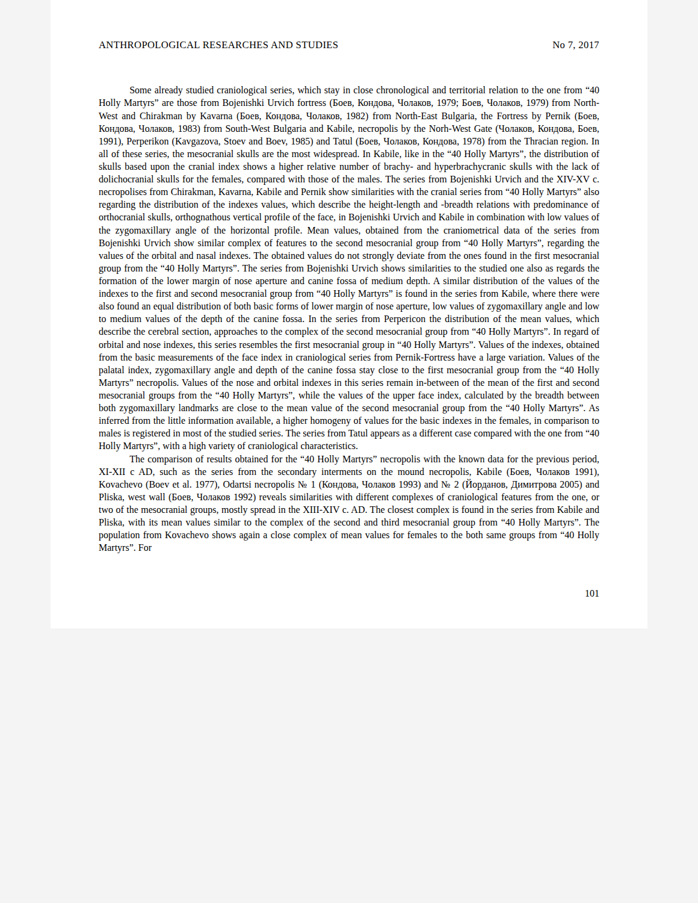Anthropological researches and studies No 7, 2017
Some already studied craniological series, which stay in close chronological and territorial relation to the one from “40 Holly Martyrs” are those from Bojenishki Urvich fortress (Боев, Кондова, Чолаков, 1979; Боев, Чолаков, 1979) from North-West and Chirakman by Kavarna (Боев, Кондова, Чолаков, 1982) from North-East Bulgaria, the Fortress by Pernik (Боев, Кондова, Чолаков, 1983) from South-West Bulgaria and Kabile, necropolis by the Norh-West Gate (Чолаков, Кондова, Боев, 1991), Perperikon (Kavgazova, Stoev and Boev, 1985) and Tatul (Боев, Чолаков, Кондова, 1978) from the Thracian region. In all of these series, the mesocranial skulls are the most widespread. In Kabile, like in the “40 Holly Martyrs”, the distribution of skulls based upon the cranial index shows a higher relative number of brachy- and hyperbrachycranic skulls with the lack of dolichocranial skulls for the females, compared with those of the males. The series from Bojenishki Urvich and the XIV-XV c. necropolises from Chirakman, Kavarna, Kabile and Pernik show similarities with the cranial series from “40 Holly Martyrs” also regarding the distribution of the indexes values, which describe the height-length and -breadth relations with predominance of orthocranial skulls, orthognathous vertical profile of the face, in Bojenishki Urvich and Kabile in combination with low values of the zygomaxillary angle of the horizontal profile. Mean values, obtained from the craniometrical data of the series from Bojenishki Urvich show similar complex of features to the second mesocranial group from “40 Holly Martyrs”, regarding the values of the orbital and nasal indexes. The obtained values do not strongly deviate from the ones found in the first mesocranial group from the “40 Holly Martyrs”. The series from Bojenishki Urvich shows similarities to the studied one also as regards the formation of the lower margin of nose aperture and canine fossa of medium depth. A similar distribution of the values of the indexes to the first and second mesocranial group from “40 Holly Martyrs” is found in the series from Kabile, where there were also found an equal distribution of both basic forms of lower margin of nose aperture, low values of zygomaxillary angle and low to medium values of the depth of the canine fossa. In the series from Perpericon the distribution of the mean values, which describe the cerebral section, approaches to the complex of the second mesocranial group from “40 Holly Martyrs”. In regard of orbital and nose indexes, this series resembles the first mesocranial group in “40 Holly Martyrs”. Values of the indexes, obtained from the basic measurements of the face index in craniological series from Pernik-Fortress have a large variation. Values of the palatal index, zygomaxillary angle and depth of the canine fossa stay close to the first mesocranial group from the “40 Holly Martyrs” necropolis. Values of the nose and orbital indexes in this series remain in-between of the mean of the first and second mesocranial groups from the “40 Holly Martyrs”, while the values of the upper face index, calculated by the breadth between both zygomaxillary landmarks are close to the mean value of the second mesocranial group from the “40 Holly Martyrs”. As inferred from the little information available, a higher homogeny of values for the basic indexes in the females, in comparison to males is registered in most of the studied series. The series from Tatul appears as a different case compared with the one from “40 Holly Martyrs”, with a high variety of craniological characteristics.
The comparison of results obtained for the “40 Holly Martyrs” necropolis with the known data for the previous period, XI-XII c AD, such as the series from the secondary interments on the mound necropolis, Kabile (Боев, Чолаков 1991), Kovachevo (Boev et al. 1977), Odartsi necropolis № 1 (Кондова, Чолаков 1993) and № 2 (Йорданов, Димитрова 2005) and Pliska, west wall (Боев, Чолаков 1992) reveals similarities with different complexes of craniological features from the one, or two of the mesocranial groups, mostly spread in the XIII-XIV c. AD. The closest complex is found in the series from Kabile and Pliska, with its mean values similar to the complex of the second and third mesocranial group from “40 Holly Martyrs”. The population from Kovachevo shows again a close complex of mean values for females to the both same groups from “40 Holly Martyrs”. For
101